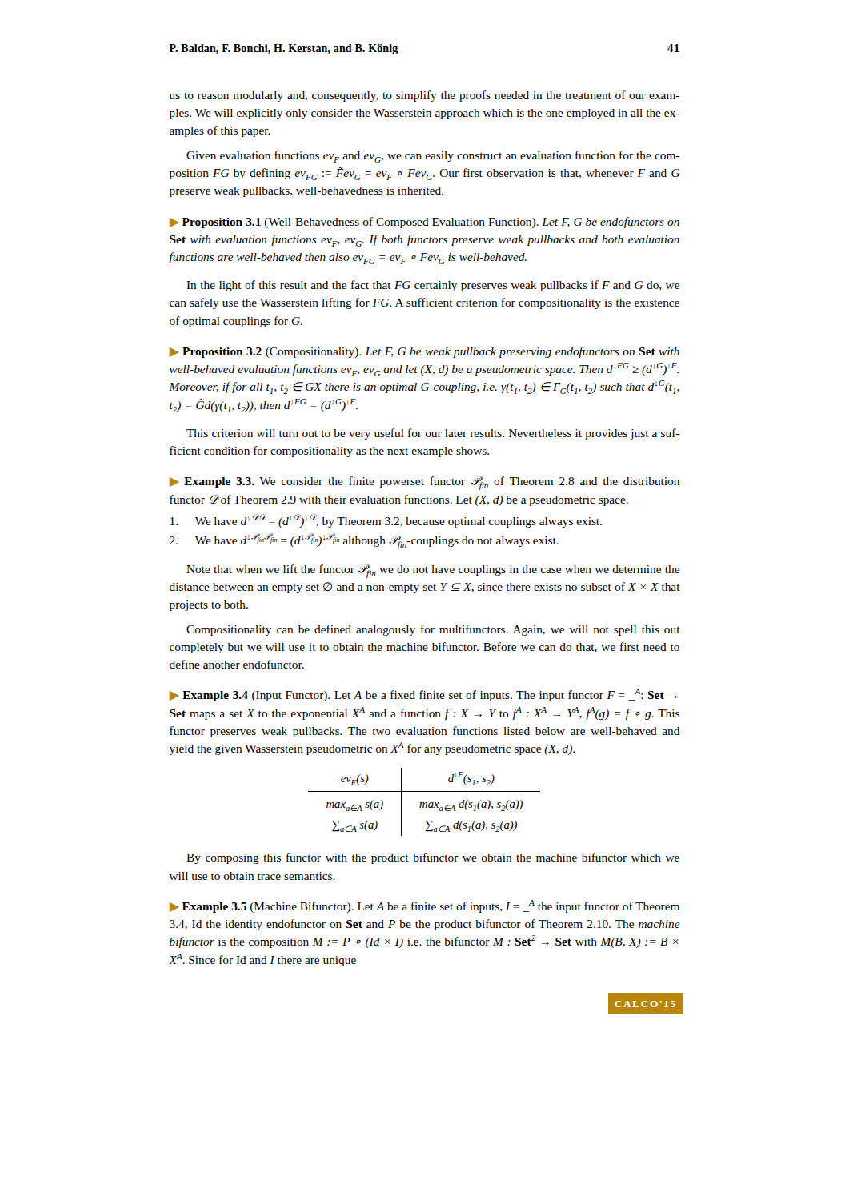P. Baldan, F. Bonchi, H. Kerstan, and B. König 41
us to reason modularly and, consequently, to simplify the proofs needed in the treatment of our examples. We will explicitly only consider the Wasserstein approach which is the one employed in all the examples of this paper.
Given evaluation functions evF and evG, we can easily construct an evaluation function for the composition FG by defining evFG := F̃evG = evF ∘ FevG. Our first observation is that, whenever F and G preserve weak pullbacks, well-behavedness is inherited.
▶Proposition 3.1 (Well-Behavedness of Composed Evaluation Function). Let F, G be endofunctors on Set with evaluation functions evF, evG. If both functors preserve weak pullbacks and both evaluation functions are well-behaved then also evFG = evF ∘ FevG is well-behaved.
In the light of this result and the fact that FG certainly preserves weak pullbacks if F and G do, we can safely use the Wasserstein lifting for FG. A sufficient criterion for compositionality is the existence of optimal couplings for G.
▶Proposition 3.2 (Compositionality). Let F, G be weak pullback preserving endofunctors on Set with well-behaved evaluation functions evF, evG and let (X, d) be a pseudometric space. Then d↓FG ≥ (d↓G)↓F. Moreover, if for all t1, t2 ∈ GX there is an optimal G-coupling, i.e. γ(t1, t2) ∈ ΓG(t1, t2) such that d↓G(t1, t2) = G̃d(γ(t1, t2)), then d↓FG = (d↓G)↓F.
This criterion will turn out to be very useful for our later results. Nevertheless it provides just a sufficient condition for compositionality as the next example shows.
▶Example 3.3. We consider the finite powerset functor 𝒫fin of Theorem 2.8 and the distribution functor 𝒟 of Theorem 2.9 with their evaluation functions. Let (X, d) be a pseudometric space.
We have d↓𝒟𝒟 = (d↓𝒟)↓𝒟, by Theorem 3.2, because optimal couplings always exist.
We have d↓𝒫fin𝒫fin = (d↓𝒫fin)↓𝒫fin although 𝒫fin-couplings do not always exist.
Note that when we lift the functor 𝒫fin we do not have couplings in the case when we determine the distance between an empty set ∅ and a non-empty set Y ⊆ X, since there exists no subset of X × X that projects to both.
Compositionality can be defined analogously for multifunctors. Again, we will not spell this out completely but we will use it to obtain the machine bifunctor. Before we can do that, we first need to define another endofunctor.
▶Example 3.4 (Input Functor). Let A be a fixed finite set of inputs. The input functor F = _A: Set → Set maps a set X to the exponential XA and a function f : X → Y to fA : XA → YA, fA(g) = f ∘ g. This functor preserves weak pullbacks. The two evaluation functions listed below are well-behaved and yield the given Wasserstein pseudometric on XA for any pseudometric space (X, d).
| ev F (s) | d ↓F (s 1 , s 2 ) |
| --- | --- |
| max a∈A s(a) | max a∈A d(s 1 (a), s 2 (a)) |
| ∑ a∈A s(a) | ∑ a∈A d(s 1 (a), s 2 (a)) |
By composing this functor with the product bifunctor we obtain the machine bifunctor which we will use to obtain trace semantics.
▶Example 3.5 (Machine Bifunctor). Let A be a finite set of inputs, I = _A the input functor of Theorem 3.4, Id the identity endofunctor on Set and P be the product bifunctor of Theorem 2.10. The machine bifunctor is the composition M := P ∘ (Id × I) i.e. the bifunctor M : Set2 → Set with M(B, X) := B × XA. Since for Id and I there are unique
CALCO'15